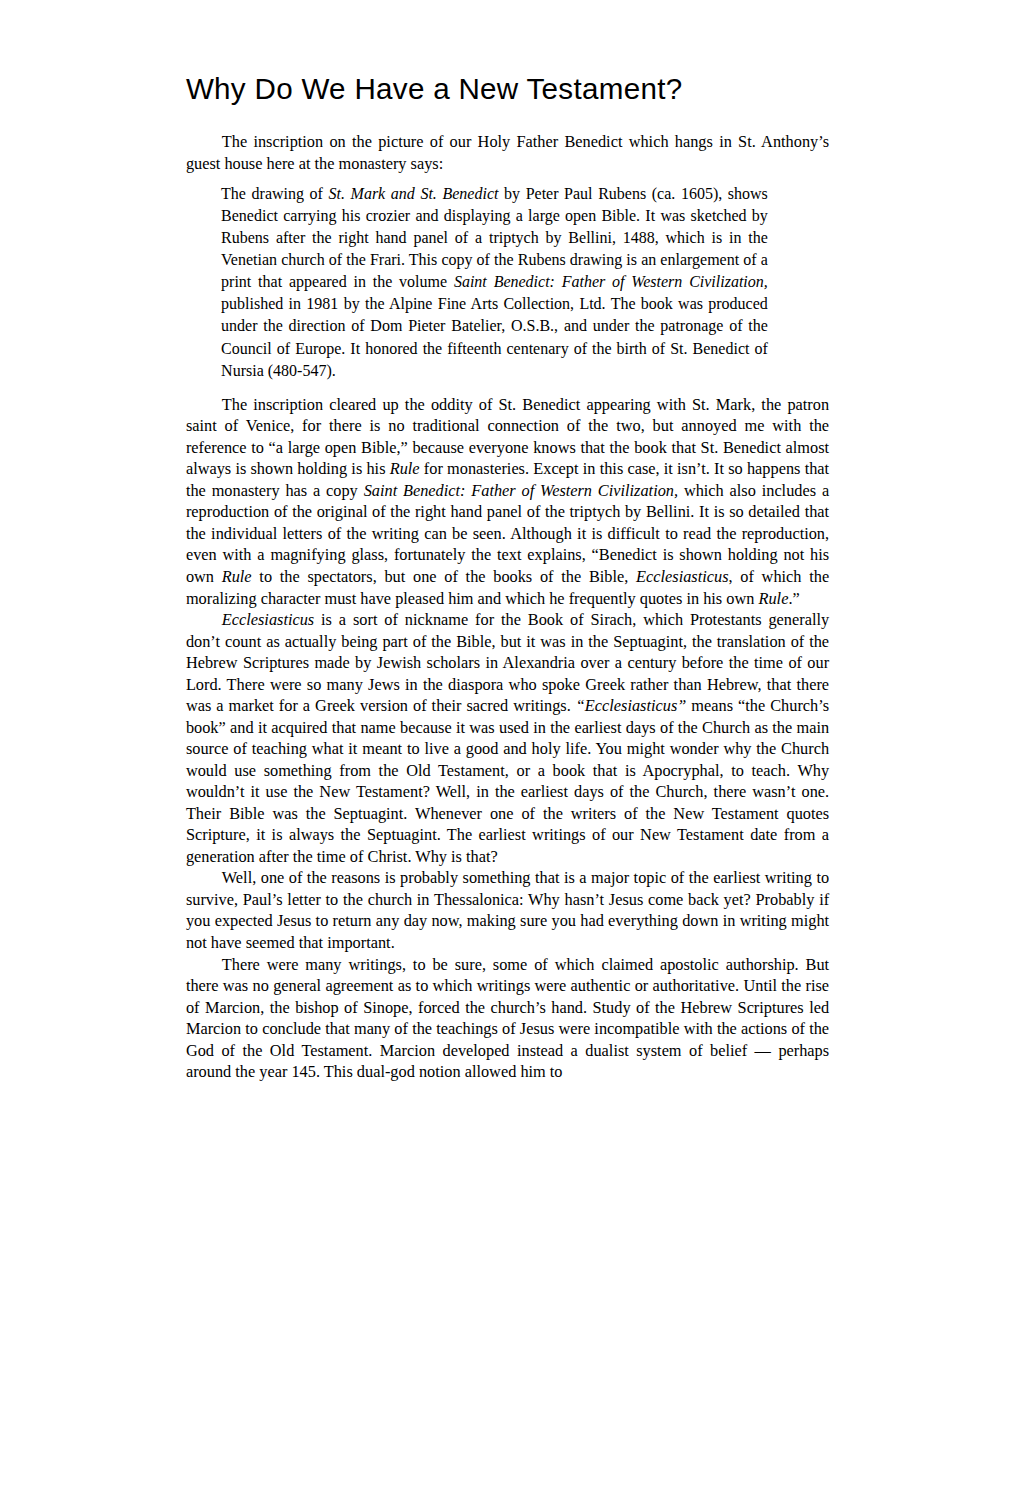Why Do We Have a New Testament?
The inscription on the picture of our Holy Father Benedict which hangs in St. Anthony’s guest house here at the monastery says:
The drawing of St. Mark and St. Benedict by Peter Paul Rubens (ca. 1605), shows Benedict carrying his crozier and displaying a large open Bible. It was sketched by Rubens after the right hand panel of a triptych by Bellini, 1488, which is in the Venetian church of the Frari. This copy of the Rubens drawing is an enlargement of a print that appeared in the volume Saint Benedict: Father of Western Civilization, published in 1981 by the Alpine Fine Arts Collection, Ltd. The book was produced under the direction of Dom Pieter Batelier, O.S.B., and under the patronage of the Council of Europe. It honored the fifteenth centenary of the birth of St. Benedict of Nursia (480-547).
The inscription cleared up the oddity of St. Benedict appearing with St. Mark, the patron saint of Venice, for there is no traditional connection of the two, but annoyed me with the reference to “a large open Bible,” because everyone knows that the book that St. Benedict almost always is shown holding is his Rule for monasteries. Except in this case, it isn’t. It so happens that the monastery has a copy Saint Benedict: Father of Western Civilization, which also includes a reproduction of the original of the right hand panel of the triptych by Bellini. It is so detailed that the individual letters of the writing can be seen. Although it is difficult to read the reproduction, even with a magnifying glass, fortunately the text explains, “Benedict is shown holding not his own Rule to the spectators, but one of the books of the Bible, Ecclesiasticus, of which the moralizing character must have pleased him and which he frequently quotes in his own Rule.”
Ecclesiasticus is a sort of nickname for the Book of Sirach, which Protestants generally don’t count as actually being part of the Bible, but it was in the Septuagint, the translation of the Hebrew Scriptures made by Jewish scholars in Alexandria over a century before the time of our Lord. There were so many Jews in the diaspora who spoke Greek rather than Hebrew, that there was a market for a Greek version of their sacred writings. “Ecclesiasticus” means “the Church’s book” and it acquired that name because it was used in the earliest days of the Church as the main source of teaching what it meant to live a good and holy life. You might wonder why the Church would use something from the Old Testament, or a book that is Apocryphal, to teach. Why wouldn’t it use the New Testament? Well, in the earliest days of the Church, there wasn’t one. Their Bible was the Septuagint. Whenever one of the writers of the New Testament quotes Scripture, it is always the Septuagint. The earliest writings of our New Testament date from a generation after the time of Christ. Why is that?
Well, one of the reasons is probably something that is a major topic of the earliest writing to survive, Paul’s letter to the church in Thessalonica: Why hasn’t Jesus come back yet? Probably if you expected Jesus to return any day now, making sure you had everything down in writing might not have seemed that important.
There were many writings, to be sure, some of which claimed apostolic authorship. But there was no general agreement as to which writings were authentic or authoritative. Until the rise of Marcion, the bishop of Sinope, forced the church’s hand. Study of the Hebrew Scriptures led Marcion to conclude that many of the teachings of Jesus were incompatible with the actions of the God of the Old Testament. Marcion developed instead a dualist system of belief — perhaps around the year 145. This dual-god notion allowed him to